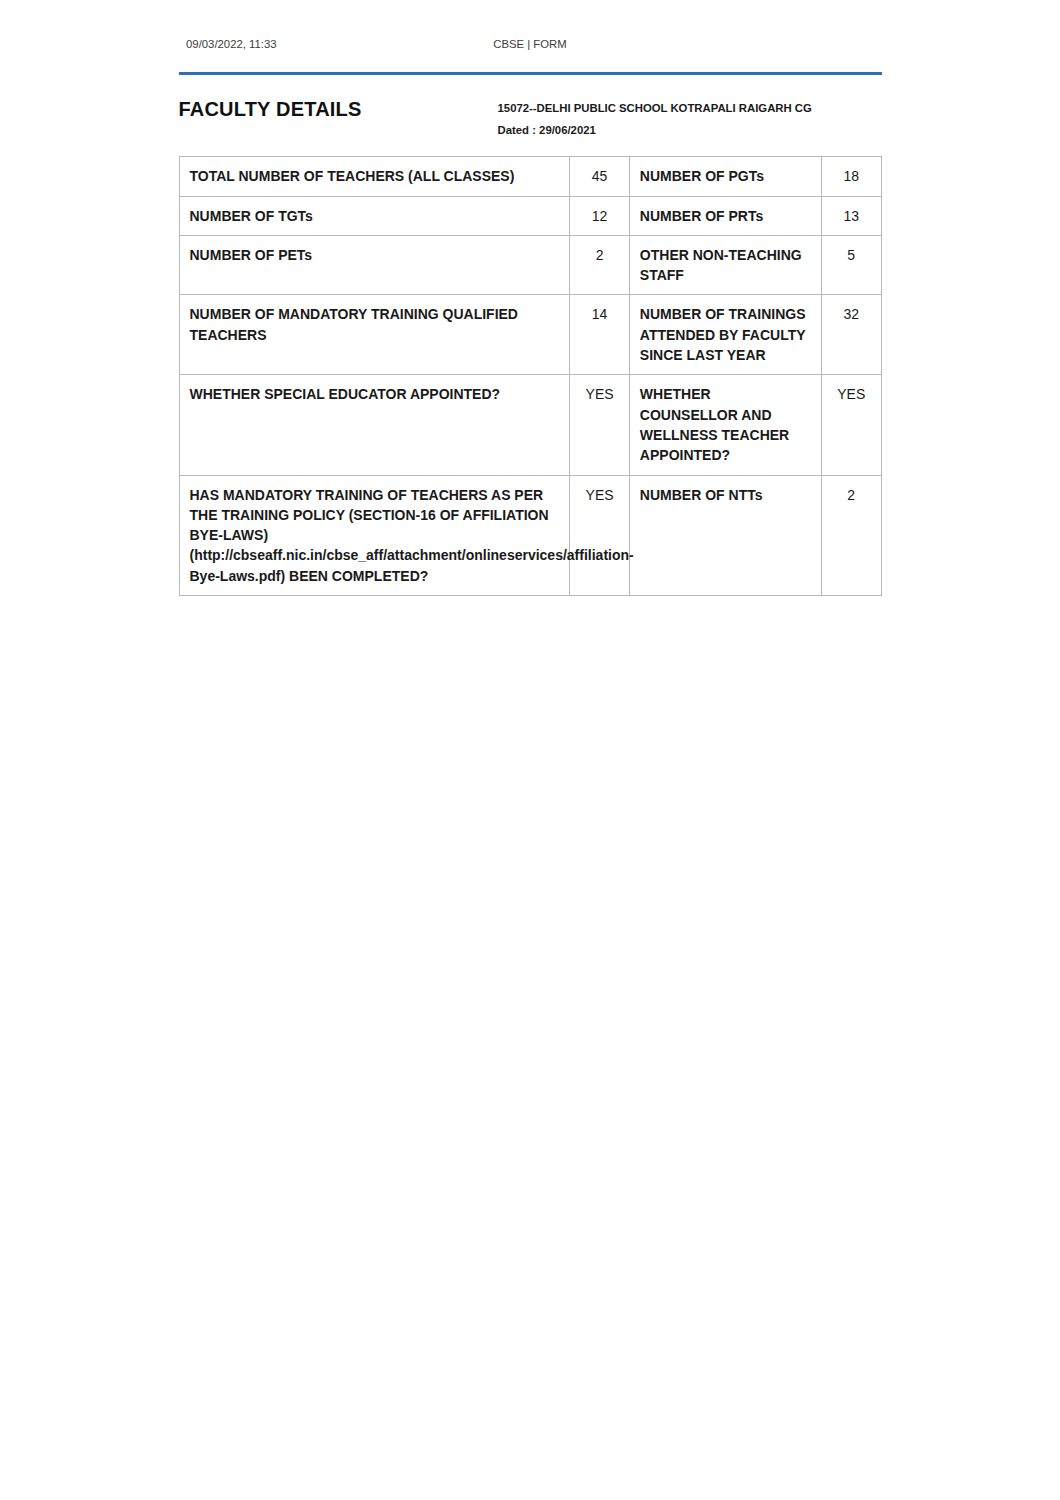09/03/2022, 11:33
CBSE | FORM
09/03/2022, 11:33
FACULTY DETAILS
15072--DELHI PUBLIC SCHOOL KOTRAPALI RAIGARH CG Dated : 29/06/2021
| TOTAL NUMBER OF TEACHERS (ALL CLASSES) | 45 | NUMBER OF PGTs | 18 |
| NUMBER OF TGTs | 12 | NUMBER OF PRTs | 13 |
| NUMBER OF PETs | 2 | OTHER NON-TEACHING STAFF | 5 |
| NUMBER OF MANDATORY TRAINING QUALIFIED TEACHERS | 14 | NUMBER OF TRAININGS ATTENDED BY FACULTY SINCE LAST YEAR | 32 |
| WHETHER SPECIAL EDUCATOR APPOINTED? | YES | WHETHER COUNSELLOR AND WELLNESS TEACHER APPOINTED? | YES |
| HAS MANDATORY TRAINING OF TEACHERS AS PER THE TRAINING POLICY (SECTION-16 OF AFFILIATION BYE-LAWS) (http://cbseaff.nic.in/cbse_aff/attachment/onlineservices/affiliation-Bye-Laws.pdf) BEEN COMPLETED? | YES | NUMBER OF NTTs | 2 |